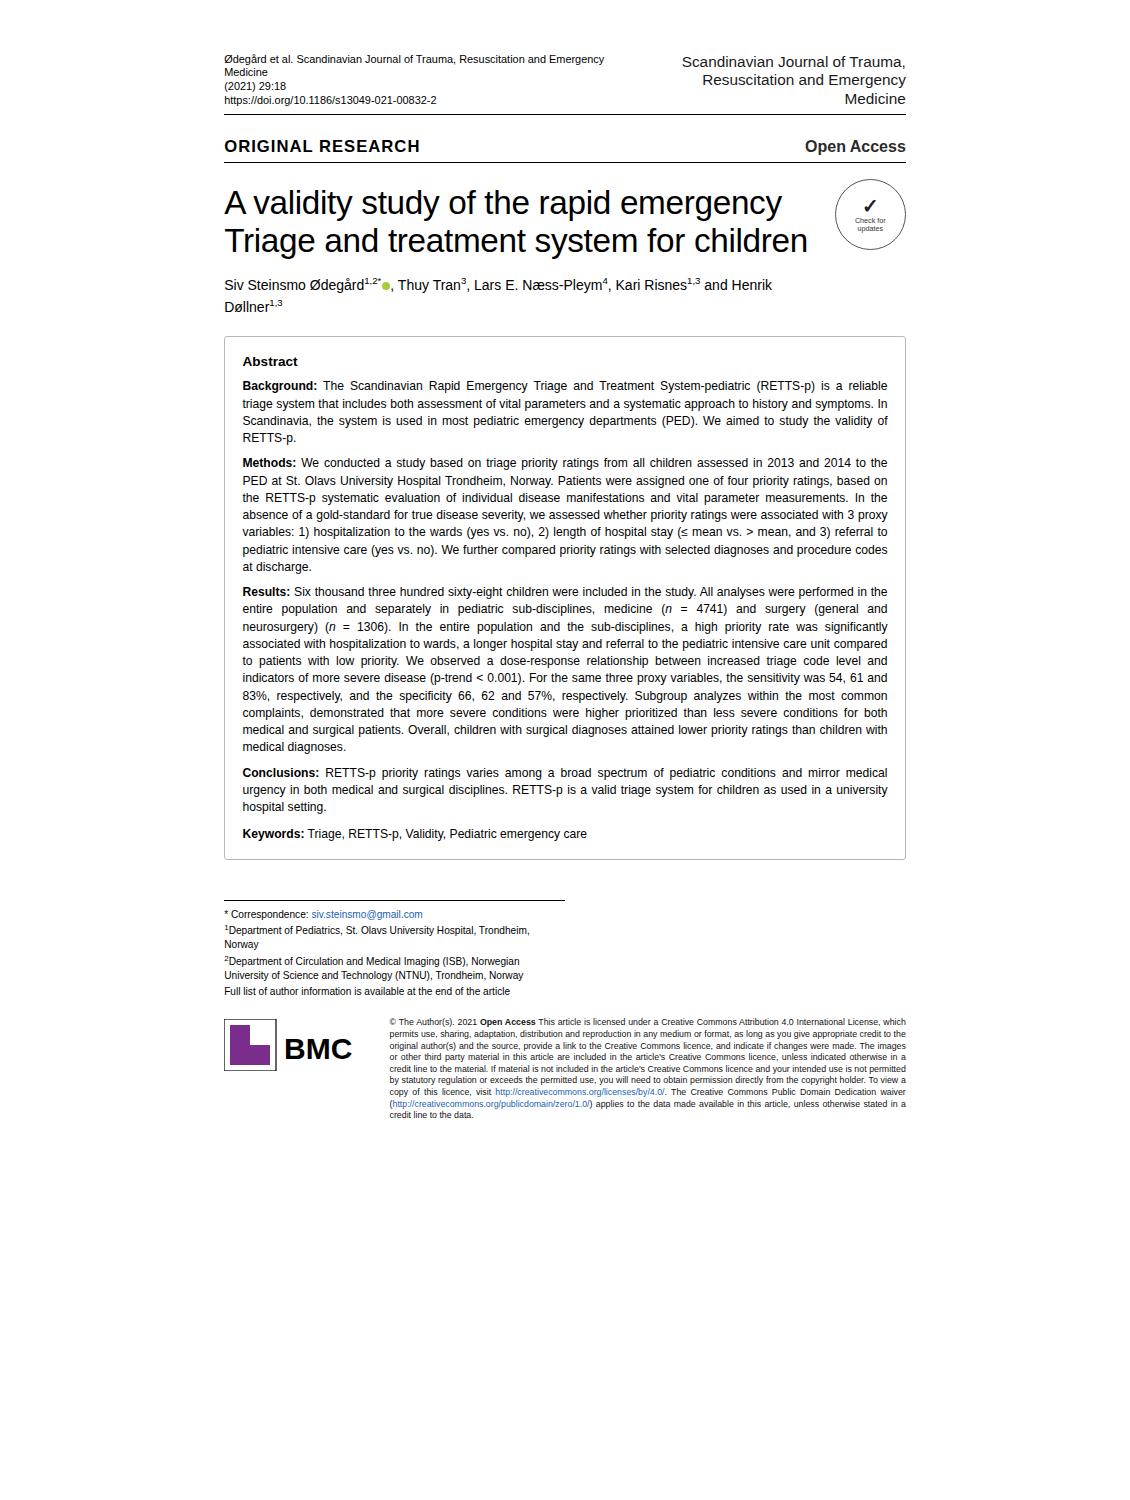Ødegård et al. Scandinavian Journal of Trauma, Resuscitation and Emergency Medicine
(2021) 29:18
https://doi.org/10.1186/s13049-021-00832-2
Scandinavian Journal of Trauma,
Resuscitation and Emergency Medicine
ORIGINAL RESEARCH
Open Access
✓
Check for
updates
A validity study of the rapid emergency
Triage and treatment system for children
Siv Steinsmo Ødegård1,2* , Thuy Tran3, Lars E. Næss-Pleym4, Kari Risnes1,3 and Henrik Døllner1,3
Abstract
Background: The Scandinavian Rapid Emergency Triage and Treatment System-pediatric (RETTS-p) is a reliable triage system that includes both assessment of vital parameters and a systematic approach to history and symptoms. In Scandinavia, the system is used in most pediatric emergency departments (PED). We aimed to study the validity of RETTS-p.
Methods: We conducted a study based on triage priority ratings from all children assessed in 2013 and 2014 to the PED at St. Olavs University Hospital Trondheim, Norway. Patients were assigned one of four priority ratings, based on the RETTS-p systematic evaluation of individual disease manifestations and vital parameter measurements. In the absence of a gold-standard for true disease severity, we assessed whether priority ratings were associated with 3 proxy variables: 1) hospitalization to the wards (yes vs. no), 2) length of hospital stay (≤ mean vs. > mean, and 3) referral to pediatric intensive care (yes vs. no). We further compared priority ratings with selected diagnoses and procedure codes at discharge.
Results: Six thousand three hundred sixty-eight children were included in the study. All analyses were performed in the entire population and separately in pediatric sub-disciplines, medicine (n = 4741) and surgery (general and neurosurgery) (n = 1306). In the entire population and the sub-disciplines, a high priority rate was significantly associated with hospitalization to wards, a longer hospital stay and referral to the pediatric intensive care unit compared to patients with low priority. We observed a dose-response relationship between increased triage code level and indicators of more severe disease (p-trend < 0.001). For the same three proxy variables, the sensitivity was 54, 61 and 83%, respectively, and the specificity 66, 62 and 57%, respectively. Subgroup analyzes within the most common complaints, demonstrated that more severe conditions were higher prioritized than less severe conditions for both medical and surgical patients. Overall, children with surgical diagnoses attained lower priority ratings than children with medical diagnoses.
Conclusions: RETTS-p priority ratings varies among a broad spectrum of pediatric conditions and mirror medical urgency in both medical and surgical disciplines. RETTS-p is a valid triage system for children as used in a university hospital setting.
Keywords: Triage, RETTS-p, Validity, Pediatric emergency care
* Correspondence: siv.steinsmo@gmail.com
1Department of Pediatrics, St. Olavs University Hospital, Trondheim, Norway
2Department of Circulation and Medical Imaging (ISB), Norwegian University of Science and Technology (NTNU), Trondheim, Norway
Full list of author information is available at the end of the article
BMC
© The Author(s). 2021 Open Access This article is licensed under a Creative Commons Attribution 4.0 International License, which permits use, sharing, adaptation, distribution and reproduction in any medium or format, as long as you give appropriate credit to the original author(s) and the source, provide a link to the Creative Commons licence, and indicate if changes were made. The images or other third party material in this article are included in the article's Creative Commons licence, unless indicated otherwise in a credit line to the material. If material is not included in the article's Creative Commons licence and your intended use is not permitted by statutory regulation or exceeds the permitted use, you will need to obtain permission directly from the copyright holder. To view a copy of this licence, visit http://creativecommons.org/licenses/by/4.0/. The Creative Commons Public Domain Dedication waiver (http://creativecommons.org/publicdomain/zero/1.0/) applies to the data made available in this article, unless otherwise stated in a credit line to the data.